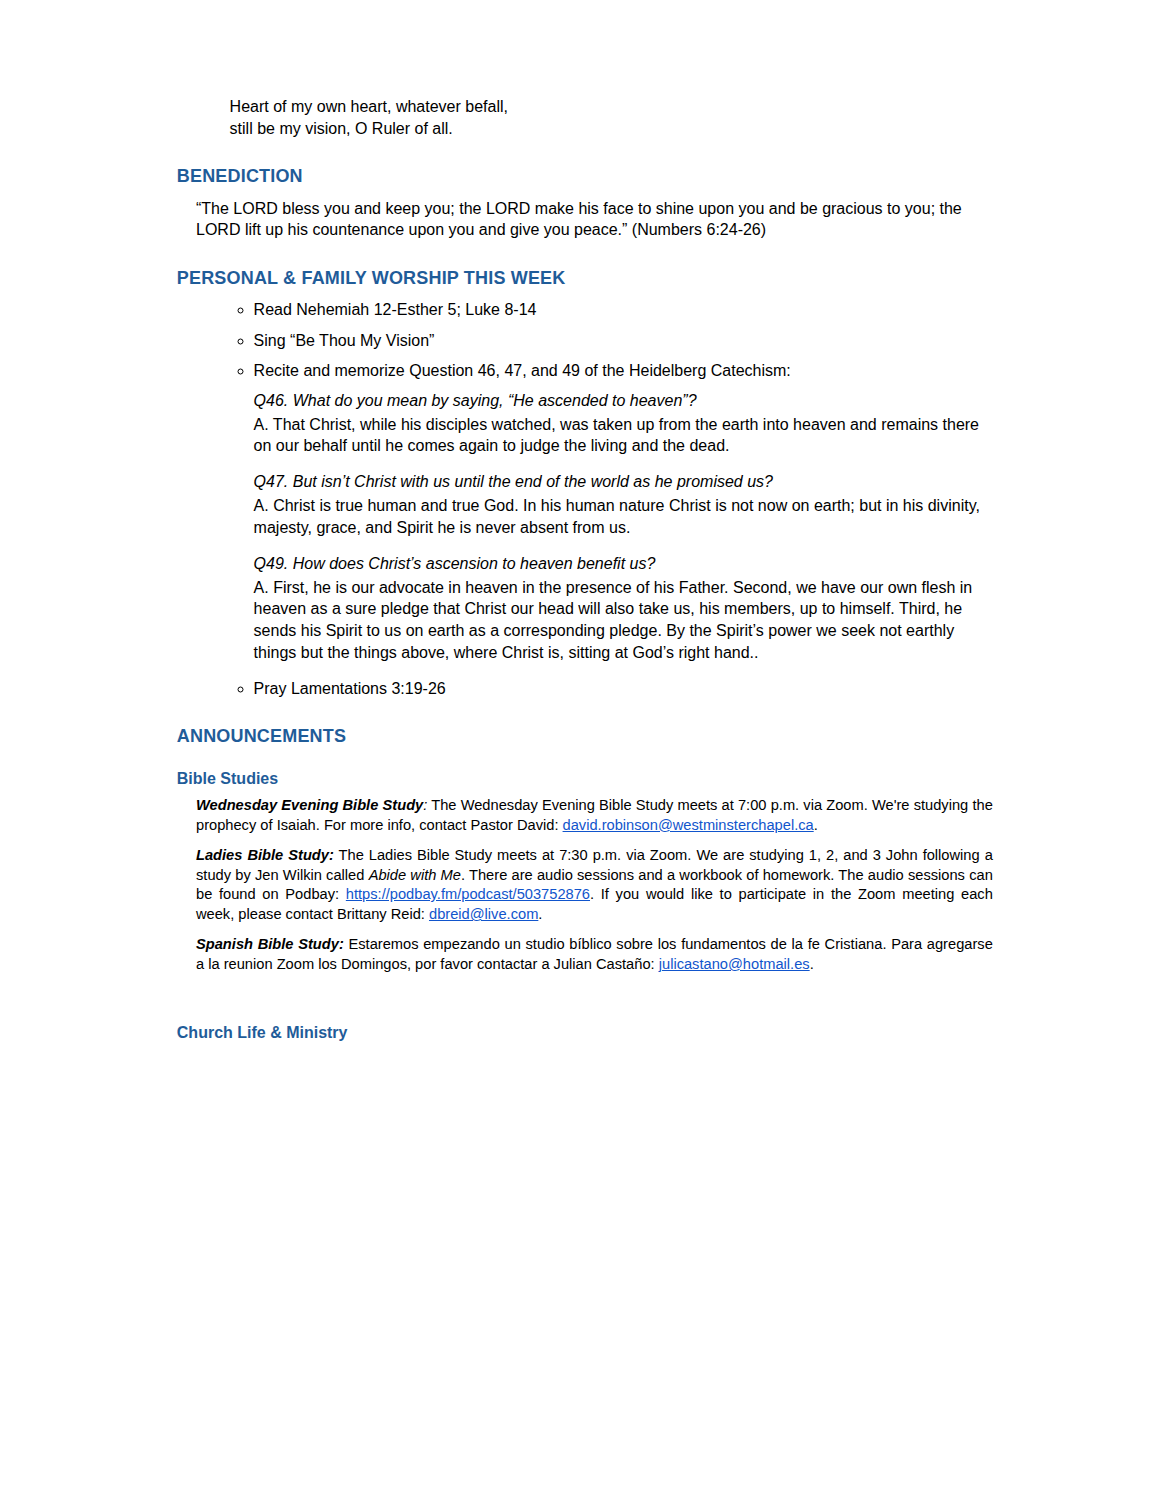Heart of my own heart, whatever befall,
still be my vision, O Ruler of all.
BENEDICTION
“The LORD bless you and keep you; the LORD make his face to shine upon you and be gracious to you; the LORD lift up his countenance upon you and give you peace.” (Numbers 6:24-26)
PERSONAL & FAMILY WORSHIP THIS WEEK
Read Nehemiah 12-Esther 5; Luke 8-14
Sing “Be Thou My Vision”
Recite and memorize Question 46, 47, and 49 of the Heidelberg Catechism:
Q46. What do you mean by saying, “He ascended to heaven”?
A. That Christ, while his disciples watched, was taken up from the earth into heaven and remains there on our behalf until he comes again to judge the living and the dead.
Q47. But isn’t Christ with us until the end of the world as he promised us?
A. Christ is true human and true God. In his human nature Christ is not now on earth; but in his divinity, majesty, grace, and Spirit he is never absent from us.
Q49. How does Christ’s ascension to heaven benefit us?
A. First, he is our advocate in heaven in the presence of his Father. Second, we have our own flesh in heaven as a sure pledge that Christ our head will also take us, his members, up to himself. Third, he sends his Spirit to us on earth as a corresponding pledge. By the Spirit’s power we seek not earthly things but the things above, where Christ is, sitting at God’s right hand..
Pray Lamentations 3:19-26
ANNOUNCEMENTS
Bible Studies
Wednesday Evening Bible Study: The Wednesday Evening Bible Study meets at 7:00 p.m. via Zoom. We're studying the prophecy of Isaiah. For more info, contact Pastor David: david.robinson@westminsterchapel.ca.
Ladies Bible Study: The Ladies Bible Study meets at 7:30 p.m. via Zoom. We are studying 1, 2, and 3 John following a study by Jen Wilkin called Abide with Me. There are audio sessions and a workbook of homework. The audio sessions can be found on Podbay: https://podbay.fm/podcast/503752876. If you would like to participate in the Zoom meeting each week, please contact Brittany Reid: dbreid@live.com.
Spanish Bible Study: Estaremos empezando un studio bíblico sobre los fundamentos de la fe Cristiana. Para agregarse a la reunion Zoom los Domingos, por favor contactar a Julian Castaño: julicastano@hotmail.es.
Church Life & Ministry